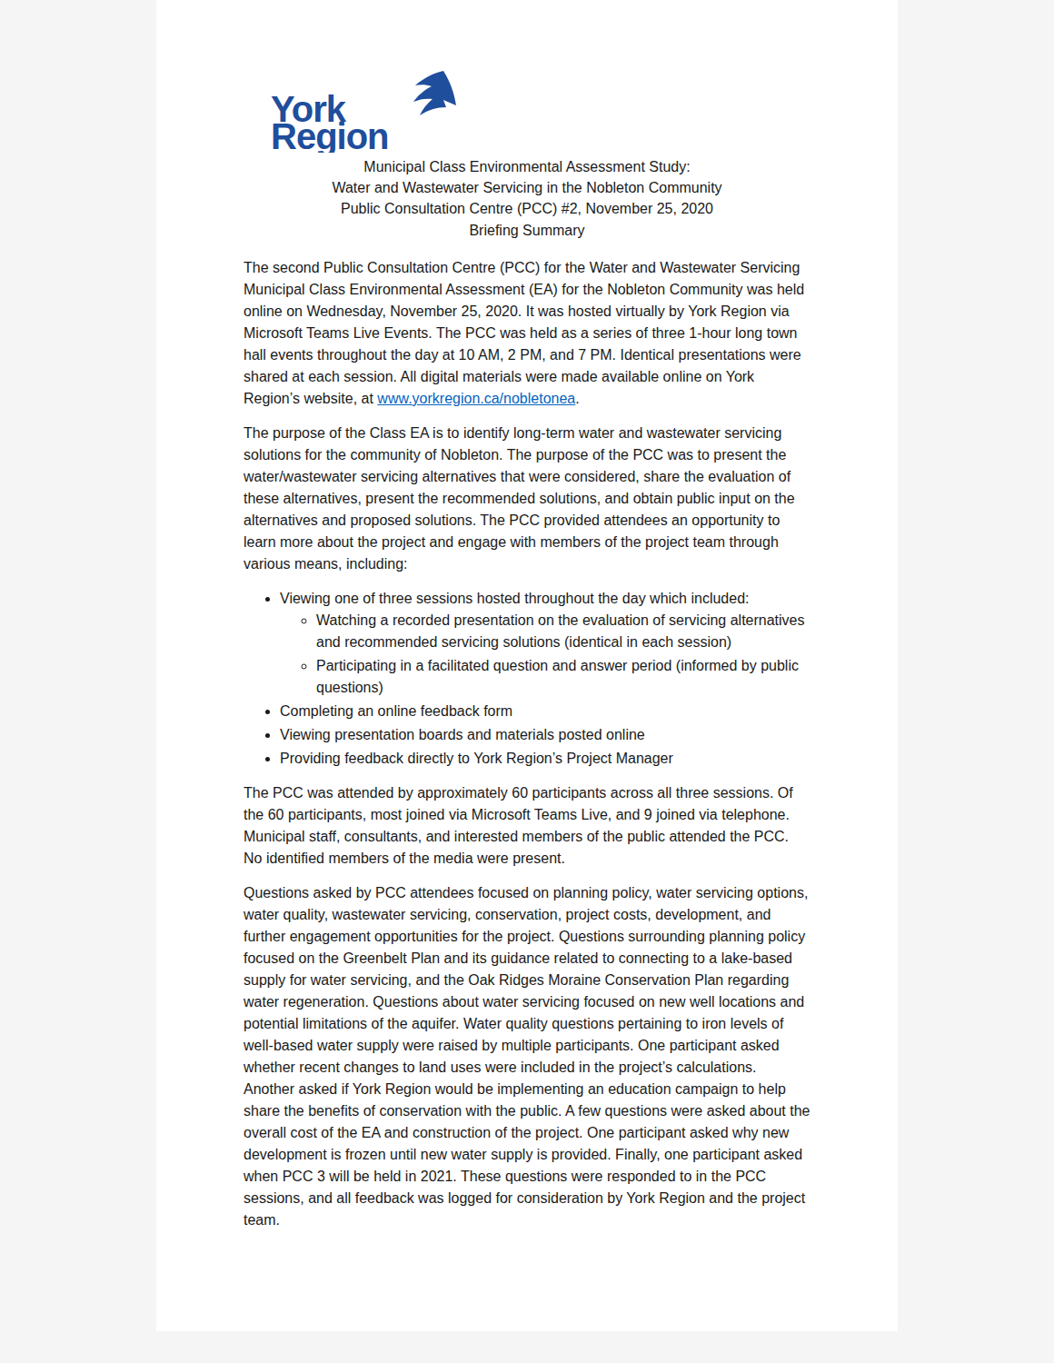York Region York Region
Municipal Class Environmental Assessment Study: Water and Wastewater Servicing in the Nobleton Community Public Consultation Centre (PCC) #2, November 25, 2020 Briefing Summary
The second Public Consultation Centre (PCC) for the Water and Wastewater Servicing Municipal Class Environmental Assessment (EA) for the Nobleton Community was held online on Wednesday, November 25, 2020. It was hosted virtually by York Region via Microsoft Teams Live Events. The PCC was held as a series of three 1-hour long town hall events throughout the day at 10 AM, 2 PM, and 7 PM. Identical presentations were shared at each session. All digital materials were made available online on York Region’s website, at www.yorkregion.ca/nobletonea.
The purpose of the Class EA is to identify long-term water and wastewater servicing solutions for the community of Nobleton. The purpose of the PCC was to present the water/wastewater servicing alternatives that were considered, share the evaluation of these alternatives, present the recommended solutions, and obtain public input on the alternatives and proposed solutions. The PCC provided attendees an opportunity to learn more about the project and engage with members of the project team through various means, including:
Viewing one of three sessions hosted throughout the day which included:
Watching a recorded presentation on the evaluation of servicing alternatives and recommended servicing solutions (identical in each session)
Participating in a facilitated question and answer period (informed by public questions)
Completing an online feedback form
Viewing presentation boards and materials posted online
Providing feedback directly to York Region’s Project Manager
The PCC was attended by approximately 60 participants across all three sessions. Of the 60 participants, most joined via Microsoft Teams Live, and 9 joined via telephone. Municipal staff, consultants, and interested members of the public attended the PCC. No identified members of the media were present.
Questions asked by PCC attendees focused on planning policy, water servicing options, water quality, wastewater servicing, conservation, project costs, development, and further engagement opportunities for the project. Questions surrounding planning policy focused on the Greenbelt Plan and its guidance related to connecting to a lake-based supply for water servicing, and the Oak Ridges Moraine Conservation Plan regarding water regeneration. Questions about water servicing focused on new well locations and potential limitations of the aquifer. Water quality questions pertaining to iron levels of well-based water supply were raised by multiple participants. One participant asked whether recent changes to land uses were included in the project’s calculations. Another asked if York Region would be implementing an education campaign to help share the benefits of conservation with the public. A few questions were asked about the overall cost of the EA and construction of the project. One participant asked why new development is frozen until new water supply is provided. Finally, one participant asked when PCC 3 will be held in 2021. These questions were responded to in the PCC sessions, and all feedback was logged for consideration by York Region and the project team.